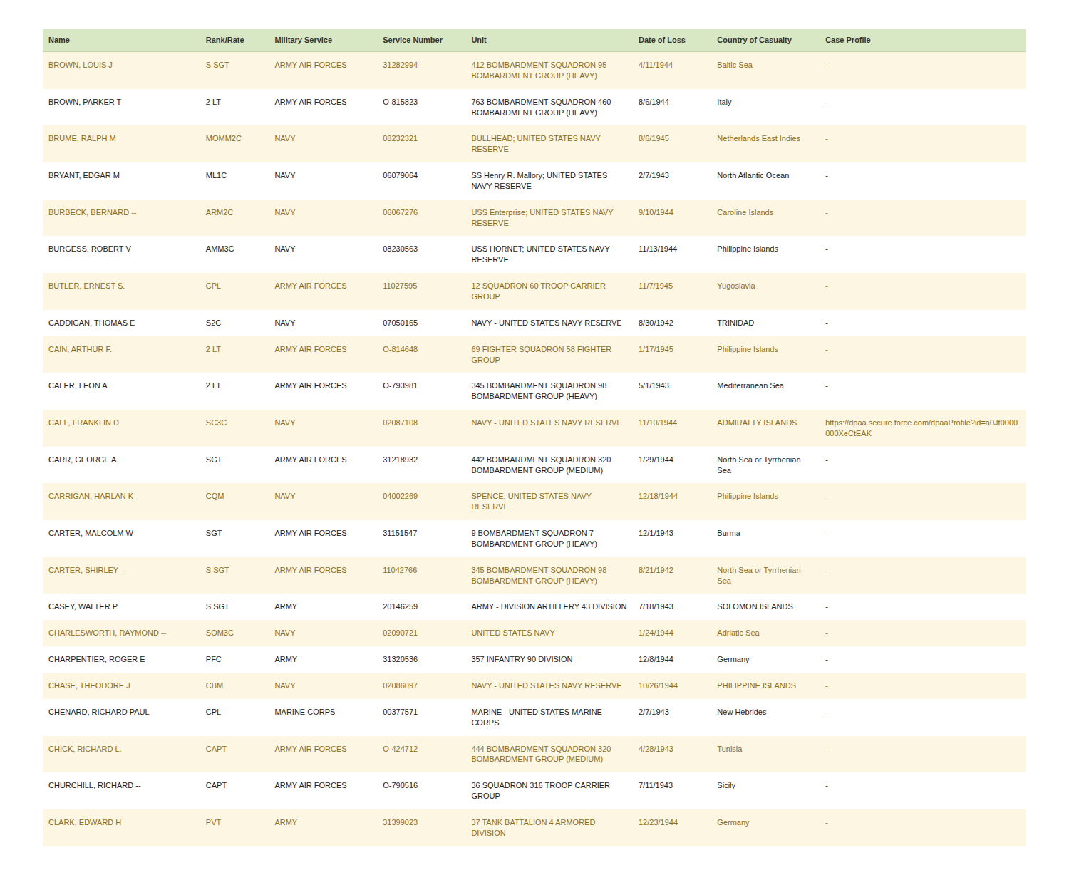| Name | Rank/Rate | Military Service | Service Number | Unit | Date of Loss | Country of Casualty | Case Profile |
| --- | --- | --- | --- | --- | --- | --- | --- |
| BROWN, LOUIS J | S SGT | ARMY AIR FORCES | 31282994 | 412 BOMBARDMENT SQUADRON 95 BOMBARDMENT GROUP (HEAVY) | 4/11/1944 | Baltic Sea | - |
| BROWN, PARKER T | 2 LT | ARMY AIR FORCES | O-815823 | 763 BOMBARDMENT SQUADRON 460 BOMBARDMENT GROUP (HEAVY) | 8/6/1944 | Italy | - |
| BRUME, RALPH M | MOMM2C | NAVY | 08232321 | BULLHEAD; UNITED STATES NAVY RESERVE | 8/6/1945 | Netherlands East Indies | - |
| BRYANT, EDGAR M | ML1C | NAVY | 06079064 | SS Henry R. Mallory; UNITED STATES NAVY RESERVE | 2/7/1943 | North Atlantic Ocean | - |
| BURBECK, BERNARD -- | ARM2C | NAVY | 06067276 | USS Enterprise; UNITED STATES NAVY RESERVE | 9/10/1944 | Caroline Islands | - |
| BURGESS, ROBERT V | AMM3C | NAVY | 08230563 | USS HORNET; UNITED STATES NAVY RESERVE | 11/13/1944 | Philippine Islands | - |
| BUTLER, ERNEST S. | CPL | ARMY AIR FORCES | 11027595 | 12 SQUADRON 60 TROOP CARRIER GROUP | 11/7/1945 | Yugoslavia | - |
| CADDIGAN, THOMAS E | S2C | NAVY | 07050165 | NAVY - UNITED STATES NAVY RESERVE | 8/30/1942 | TRINIDAD | - |
| CAIN, ARTHUR F. | 2 LT | ARMY AIR FORCES | O-814648 | 69 FIGHTER SQUADRON 58 FIGHTER GROUP | 1/17/1945 | Philippine Islands | - |
| CALER, LEON A | 2 LT | ARMY AIR FORCES | O-793981 | 345 BOMBARDMENT SQUADRON 98 BOMBARDMENT GROUP (HEAVY) | 5/1/1943 | Mediterranean Sea | - |
| CALL, FRANKLIN D | SC3C | NAVY | 02087108 | NAVY - UNITED STATES NAVY RESERVE | 11/10/1944 | ADMIRALTY ISLANDS | https://dpaa.secure.force.com/dpaaProfile?id=a0Jt0000000XeCtEAK |
| CARR, GEORGE A. | SGT | ARMY AIR FORCES | 31218932 | 442 BOMBARDMENT SQUADRON 320 BOMBARDMENT GROUP (MEDIUM) | 1/29/1944 | North Sea or Tyrrhenian Sea | - |
| CARRIGAN, HARLAN K | CQM | NAVY | 04002269 | SPENCE; UNITED STATES NAVY RESERVE | 12/18/1944 | Philippine Islands | - |
| CARTER, MALCOLM W | SGT | ARMY AIR FORCES | 31151547 | 9 BOMBARDMENT SQUADRON 7 BOMBARDMENT GROUP (HEAVY) | 12/1/1943 | Burma | - |
| CARTER, SHIRLEY -- | S SGT | ARMY AIR FORCES | 11042766 | 345 BOMBARDMENT SQUADRON 98 BOMBARDMENT GROUP (HEAVY) | 8/21/1942 | North Sea or Tyrrhenian Sea | - |
| CASEY, WALTER P | S SGT | ARMY | 20146259 | ARMY - DIVISION ARTILLERY 43 DIVISION | 7/18/1943 | SOLOMON ISLANDS | - |
| CHARLESWORTH, RAYMOND -- | SOM3C | NAVY | 02090721 | UNITED STATES NAVY | 1/24/1944 | Adriatic Sea | - |
| CHARPENTIER, ROGER E | PFC | ARMY | 31320536 | 357 INFANTRY 90 DIVISION | 12/8/1944 | Germany | - |
| CHASE, THEODORE J | CBM | NAVY | 02086097 | NAVY - UNITED STATES NAVY RESERVE | 10/26/1944 | PHILIPPINE ISLANDS | - |
| CHENARD, RICHARD PAUL | CPL | MARINE CORPS | 00377571 | MARINE - UNITED STATES MARINE CORPS | 2/7/1943 | New Hebrides | - |
| CHICK, RICHARD L. | CAPT | ARMY AIR FORCES | O-424712 | 444 BOMBARDMENT SQUADRON 320 BOMBARDMENT GROUP (MEDIUM) | 4/28/1943 | Tunisia | - |
| CHURCHILL, RICHARD -- | CAPT | ARMY AIR FORCES | O-790516 | 36 SQUADRON 316 TROOP CARRIER GROUP | 7/11/1943 | Sicily | - |
| CLARK, EDWARD H | PVT | ARMY | 31399023 | 37 TANK BATTALION 4 ARMORED DIVISION | 12/23/1944 | Germany | - |